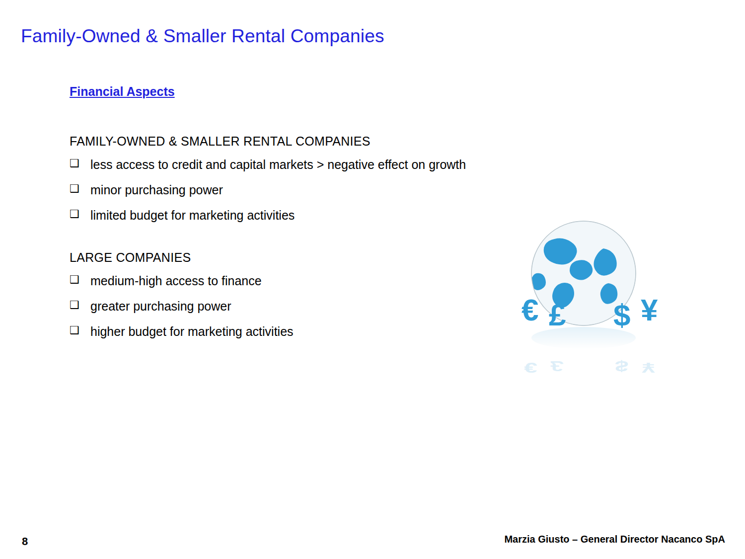Family-Owned & Smaller Rental Companies
Financial Aspects
FAMILY-OWNED & SMALLER RENTAL COMPANIES
less access to credit and capital markets > negative effect on growth
minor purchasing power
limited budget for marketing activities
LARGE COMPANIES
medium-high access to finance
greater purchasing power
higher budget for marketing activities
€ £ $ ¥ € £ $ ¥
Marzia Giusto – General Director Nacanco SpA
8